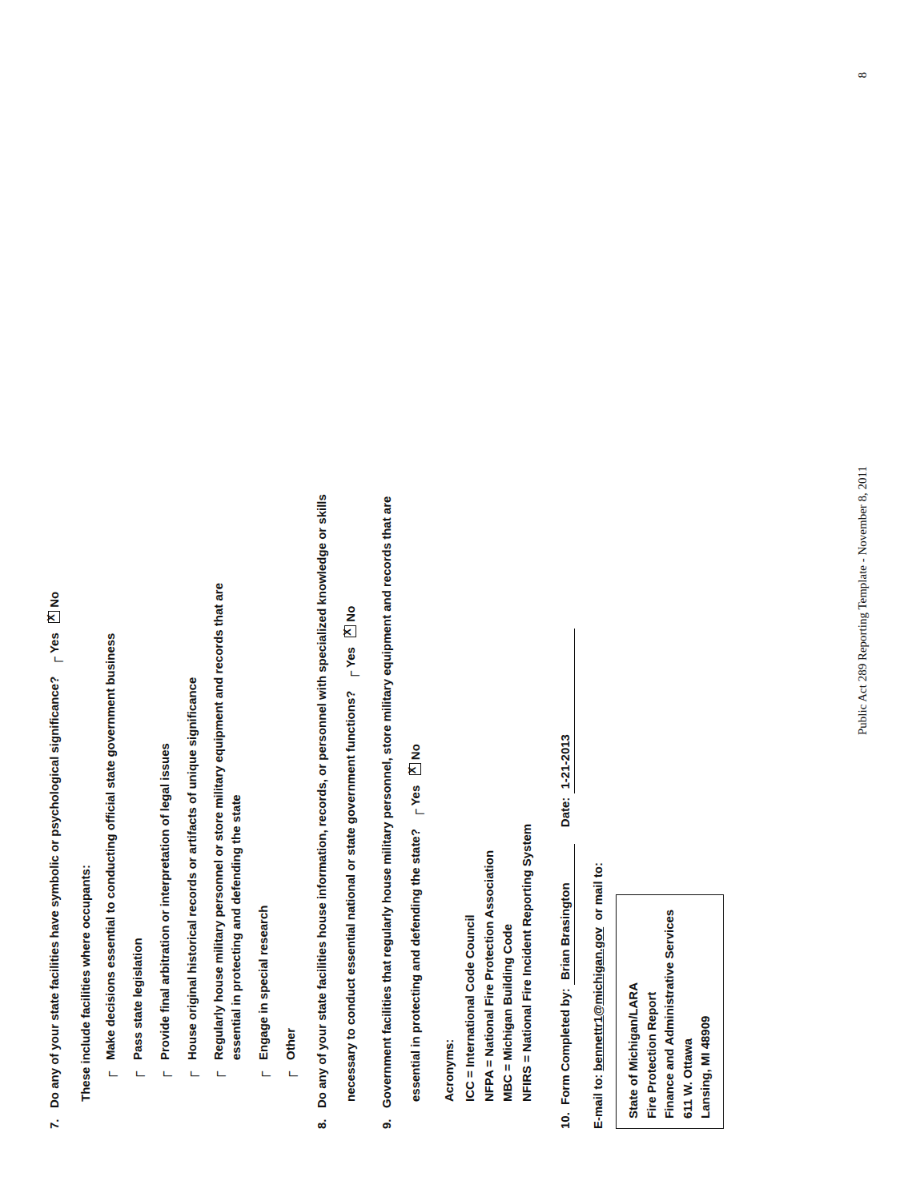7. Do any of your state facilities have symbolic or psychological significance? ┌Yes No
These include facilities where occupants:
Make decisions essential to conducting official state government business
Pass state legislation
Provide final arbitration or interpretation of legal issues
House original historical records or artifacts of unique significance
Regularly house military personnel or store military equipment and records that are
essential in protecting and defending the state
Engage in special research
Other
8. Do any of your state facilities house information, records, or personnel with specialized knowledge or skills
necessary to conduct essential national or state government functions? ┌Yes No
9. Government facilities that regularly house military personnel, store military equipment and records that are
essential in protecting and defending the state? ┌Yes No
Acronyms:
ICC = International Code Council
NFPA = National Fire Protection Association
MBC = Michigan Building Code
NFIRS = National Fire Incident Reporting System
10. Form Completed by: Brian Brasington Date: 1-21-2013
E-mail to: bennettr1@michigan.gov or mail to:
State of Michigan/LARA
Fire Protection Report
Finance and Administrative Services
611 W. Ottawa
Lansing, MI 48909
Public Act 289 Reporting Template - November 8, 2011
8